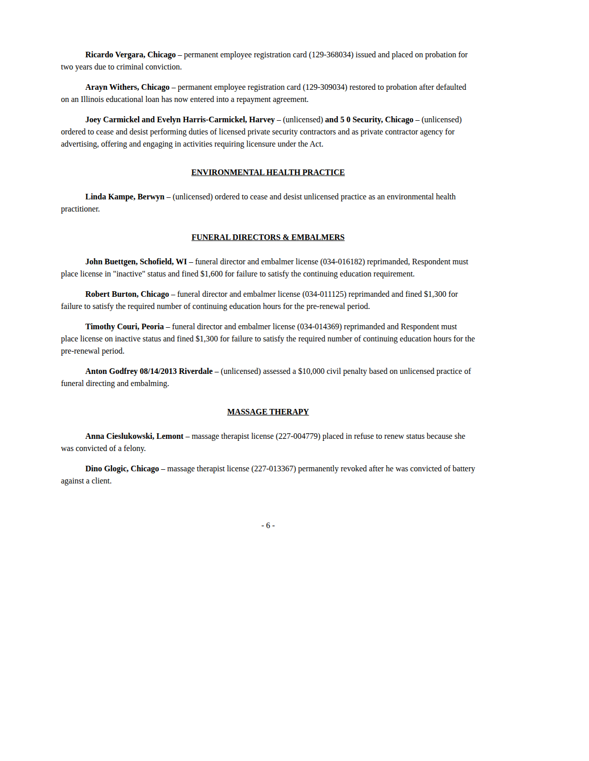Ricardo Vergara, Chicago – permanent employee registration card (129-368034) issued and placed on probation for two years due to criminal conviction.
Arayn Withers, Chicago – permanent employee registration card (129-309034) restored to probation after defaulted on an Illinois educational loan has now entered into a repayment agreement.
Joey Carmickel and Evelyn Harris-Carmickel, Harvey – (unlicensed) and 5 0 Security, Chicago – (unlicensed) ordered to cease and desist performing duties of licensed private security contractors and as private contractor agency for advertising, offering and engaging in activities requiring licensure under the Act.
ENVIRONMENTAL HEALTH PRACTICE
Linda Kampe, Berwyn – (unlicensed) ordered to cease and desist unlicensed practice as an environmental health practitioner.
FUNERAL DIRECTORS & EMBALMERS
John Buettgen, Schofield, WI – funeral director and embalmer license (034-016182) reprimanded, Respondent must place license in "inactive" status and fined $1,600 for failure to satisfy the continuing education requirement.
Robert Burton, Chicago – funeral director and embalmer license (034-011125) reprimanded and fined $1,300 for failure to satisfy the required number of continuing education hours for the pre-renewal period.
Timothy Couri, Peoria – funeral director and embalmer license (034-014369) reprimanded and Respondent must place license on inactive status and fined $1,300 for failure to satisfy the required number of continuing education hours for the pre-renewal period.
Anton Godfrey 08/14/2013 Riverdale – (unlicensed) assessed a $10,000 civil penalty based on unlicensed practice of funeral directing and embalming.
MASSAGE THERAPY
Anna Cieslukowski, Lemont – massage therapist license (227-004779) placed in refuse to renew status because she was convicted of a felony.
Dino Glogic, Chicago – massage therapist license (227-013367) permanently revoked after he was convicted of battery against a client.
- 6 -